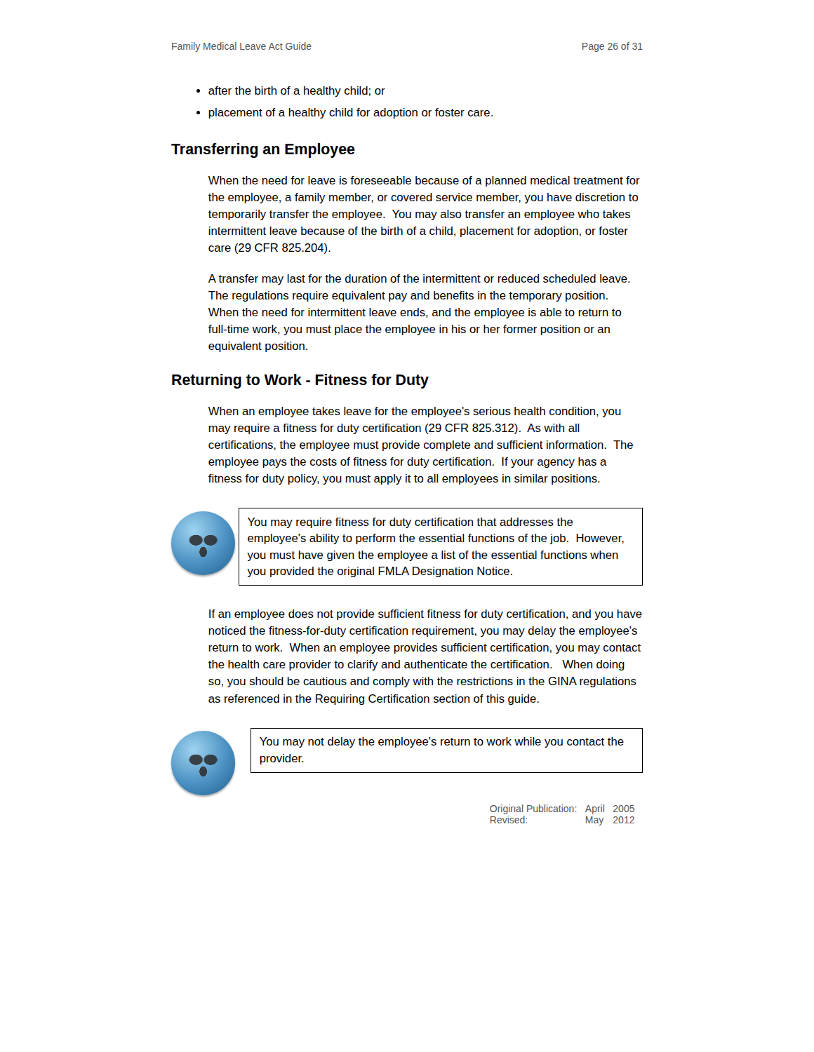Family Medical Leave Act Guide
Page 26 of 31
after the birth of a healthy child; or
placement of a healthy child for adoption or foster care.
Transferring an Employee
When the need for leave is foreseeable because of a planned medical treatment for the employee, a family member, or covered service member, you have discretion to temporarily transfer the employee. You may also transfer an employee who takes intermittent leave because of the birth of a child, placement for adoption, or foster care (29 CFR 825.204).
A transfer may last for the duration of the intermittent or reduced scheduled leave. The regulations require equivalent pay and benefits in the temporary position. When the need for intermittent leave ends, and the employee is able to return to full-time work, you must place the employee in his or her former position or an equivalent position.
Returning to Work - Fitness for Duty
When an employee takes leave for the employee's serious health condition, you may require a fitness for duty certification (29 CFR 825.312). As with all certifications, the employee must provide complete and sufficient information. The employee pays the costs of fitness for duty certification. If your agency has a fitness for duty policy, you must apply it to all employees in similar positions.
You may require fitness for duty certification that addresses the employee's ability to perform the essential functions of the job. However, you must have given the employee a list of the essential functions when you provided the original FMLA Designation Notice.
If an employee does not provide sufficient fitness for duty certification, and you have noticed the fitness-for-duty certification requirement, you may delay the employee's return to work. When an employee provides sufficient certification, you may contact the health care provider to clarify and authenticate the certification. When doing so, you should be cautious and comply with the restrictions in the GINA regulations as referenced in the Requiring Certification section of this guide.
You may not delay the employee's return to work while you contact the provider.
| Original Publication: | April | 2005 |
| Revised: | May | 2012 |